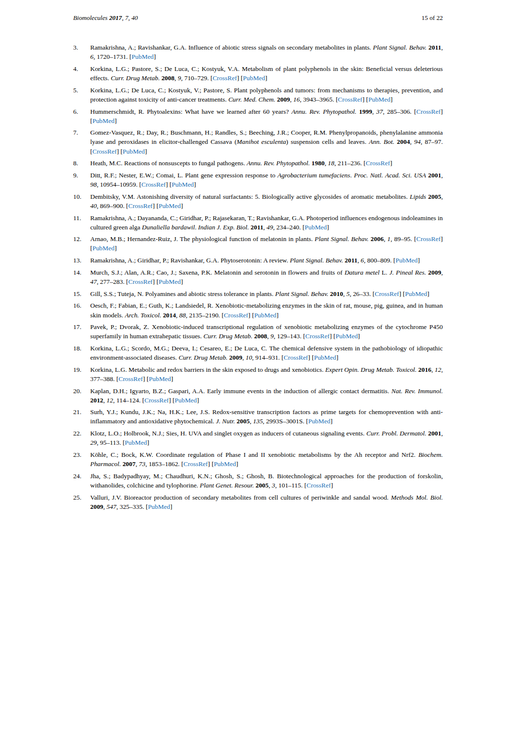Biomolecules 2017, 7, 40 15 of 22
3. Ramakrishna, A.; Ravishankar, G.A. Influence of abiotic stress signals on secondary metabolites in plants. Plant Signal. Behav. 2011, 6, 1720–1731. [PubMed]
4. Korkina, L.G.; Pastore, S.; De Luca, C.; Kostyuk, V.A. Metabolism of plant polyphenols in the skin: Beneficial versus deleterious effects. Curr. Drug Metab. 2008, 9, 710–729. [CrossRef] [PubMed]
5. Korkina, L.G.; De Luca, C.; Kostyuk, V.; Pastore, S. Plant polyphenols and tumors: from mechanisms to therapies, prevention, and protection against toxicity of anti-cancer treatments. Curr. Med. Chem. 2009, 16, 3943–3965. [CrossRef] [PubMed]
6. Hummerschmidt, R. Phytoalexins: What have we learned after 60 years? Annu. Rev. Phytopathol. 1999, 37, 285–306. [CrossRef] [PubMed]
7. Gomez-Vasquez, R.; Day, R.; Buschmann, H.; Randles, S.; Beeching, J.R.; Cooper, R.M. Phenylpropanoids, phenylalanine ammonia lyase and peroxidases in elicitor-challenged Cassava (Manihot esculenta) suspension cells and leaves. Ann. Bot. 2004, 94, 87–97. [CrossRef] [PubMed]
8. Heath, M.C. Reactions of nonsuscepts to fungal pathogens. Annu. Rev. Phytopathol. 1980, 18, 211–236. [CrossRef]
9. Ditt, R.F.; Nester, E.W.; Comai, L. Plant gene expression response to Agrobacterium tumefaciens. Proc. Natl. Acad. Sci. USA 2001, 98, 10954–10959. [CrossRef] [PubMed]
10. Dembitsky, V.M. Astonishing diversity of natural surfactants: 5. Biologically active glycosides of aromatic metabolites. Lipids 2005, 40, 869–900. [CrossRef] [PubMed]
11. Ramakrishna, A.; Dayananda, C.; Giridhar, P.; Rajasekaran, T.; Ravishankar, G.A. Photoperiod influences endogenous indoleamines in cultured green alga Dunaliella bardawil. Indian J. Exp. Biol. 2011, 49, 234–240. [PubMed]
12. Arnao, M.B.; Hernandez-Ruiz, J. The physiological function of melatonin in plants. Plant Signal. Behav. 2006, 1, 89–95. [CrossRef] [PubMed]
13. Ramakrishna, A.; Giridhar, P.; Ravishankar, G.A. Phytoserotonin: A review. Plant Signal. Behav. 2011, 6, 800–809. [PubMed]
14. Murch, S.J.; Alan, A.R.; Cao, J.; Saxena, P.K. Melatonin and serotonin in flowers and fruits of Datura metel L. J. Pineal Res. 2009, 47, 277–283. [CrossRef] [PubMed]
15. Gill, S.S.; Tuteja, N. Polyamines and abiotic stress tolerance in plants. Plant Signal. Behav. 2010, 5, 26–33. [CrossRef] [PubMed]
16. Oesch, F.; Fabian, E.; Guth, K.; Landsiedel, R. Xenobiotic-metabolizing enzymes in the skin of rat, mouse, pig, guinea, and in human skin models. Arch. Toxicol. 2014, 88, 2135–2190. [CrossRef] [PubMed]
17. Pavek, P.; Dvorak, Z. Xenobiotic-induced transcriptional regulation of xenobiotic metabolizing enzymes of the cytochrome P450 superfamily in human extrahepatic tissues. Curr. Drug Metab. 2008, 9, 129–143. [CrossRef] [PubMed]
18. Korkina, L.G.; Scordo, M.G.; Deeva, I.; Cesareo, E.; De Luca, C. The chemical defensive system in the pathobiology of idiopathic environment-associated diseases. Curr. Drug Metab. 2009, 10, 914–931. [CrossRef] [PubMed]
19. Korkina, L.G. Metabolic and redox barriers in the skin exposed to drugs and xenobiotics. Expert Opin. Drug Metab. Toxicol. 2016, 12, 377–388. [CrossRef] [PubMed]
20. Kaplan, D.H.; Igyarto, B.Z.; Gaspari, A.A. Early immune events in the induction of allergic contact dermatitis. Nat. Rev. Immunol. 2012, 12, 114–124. [CrossRef] [PubMed]
21. Surh, Y.J.; Kundu, J.K.; Na, H.K.; Lee, J.S. Redox-sensitive transcription factors as prime targets for chemoprevention with anti-inflammatory and antioxidative phytochemical. J. Nutr. 2005, 135, 2993S–3001S. [PubMed]
22. Klotz, L.O.; Holbrook, N.J.; Sies, H. UVA and singlet oxygen as inducers of cutaneous signaling events. Curr. Probl. Dermatol. 2001, 29, 95–113. [PubMed]
23. Köhle, C.; Bock, K.W. Coordinate regulation of Phase I and II xenobiotic metabolisms by the Ah receptor and Nrf2. Biochem. Pharmacol. 2007, 73, 1853–1862. [CrossRef] [PubMed]
24. Jha, S.; Badypadhyay, M.; Chaudhuri, K.N.; Ghosh, S.; Ghosh, B. Biotechnological approaches for the production of forskolin, withanolides, colchicine and tylophorine. Plant Genet. Resour. 2005, 3, 101–115. [CrossRef]
25. Valluri, J.V. Bioreactor production of secondary metabolites from cell cultures of periwinkle and sandal wood. Methods Mol. Biol. 2009, 547, 325–335. [PubMed]